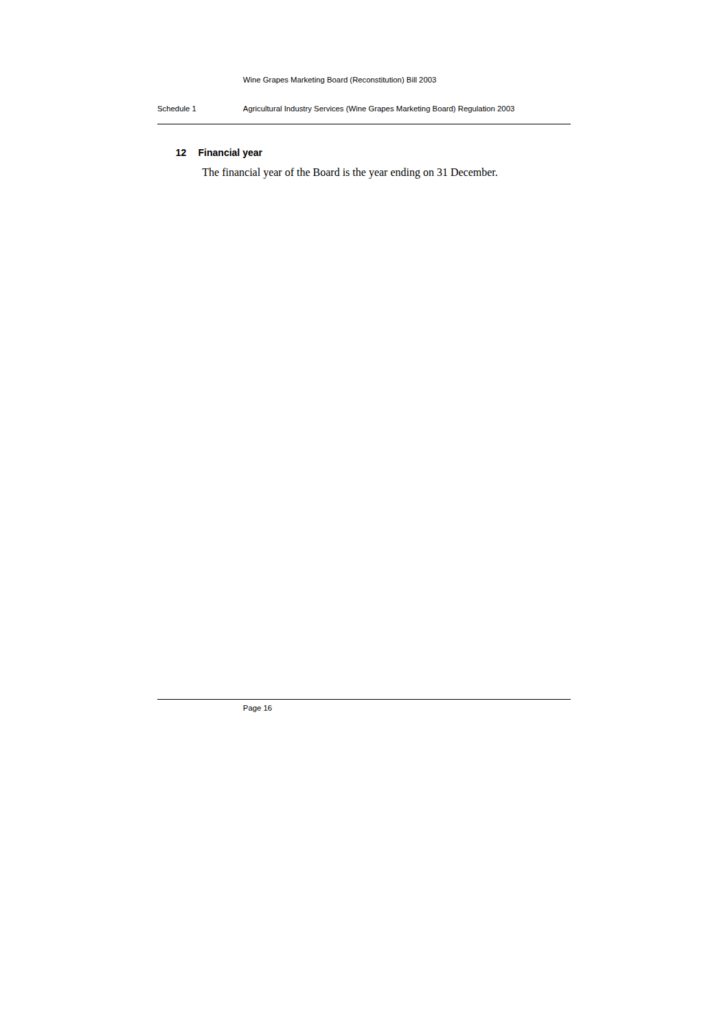Wine Grapes Marketing Board (Reconstitution) Bill 2003
Schedule 1
Agricultural Industry Services (Wine Grapes Marketing Board) Regulation 2003
12
Financial year
The financial year of the Board is the year ending on 31 December.
Page 16